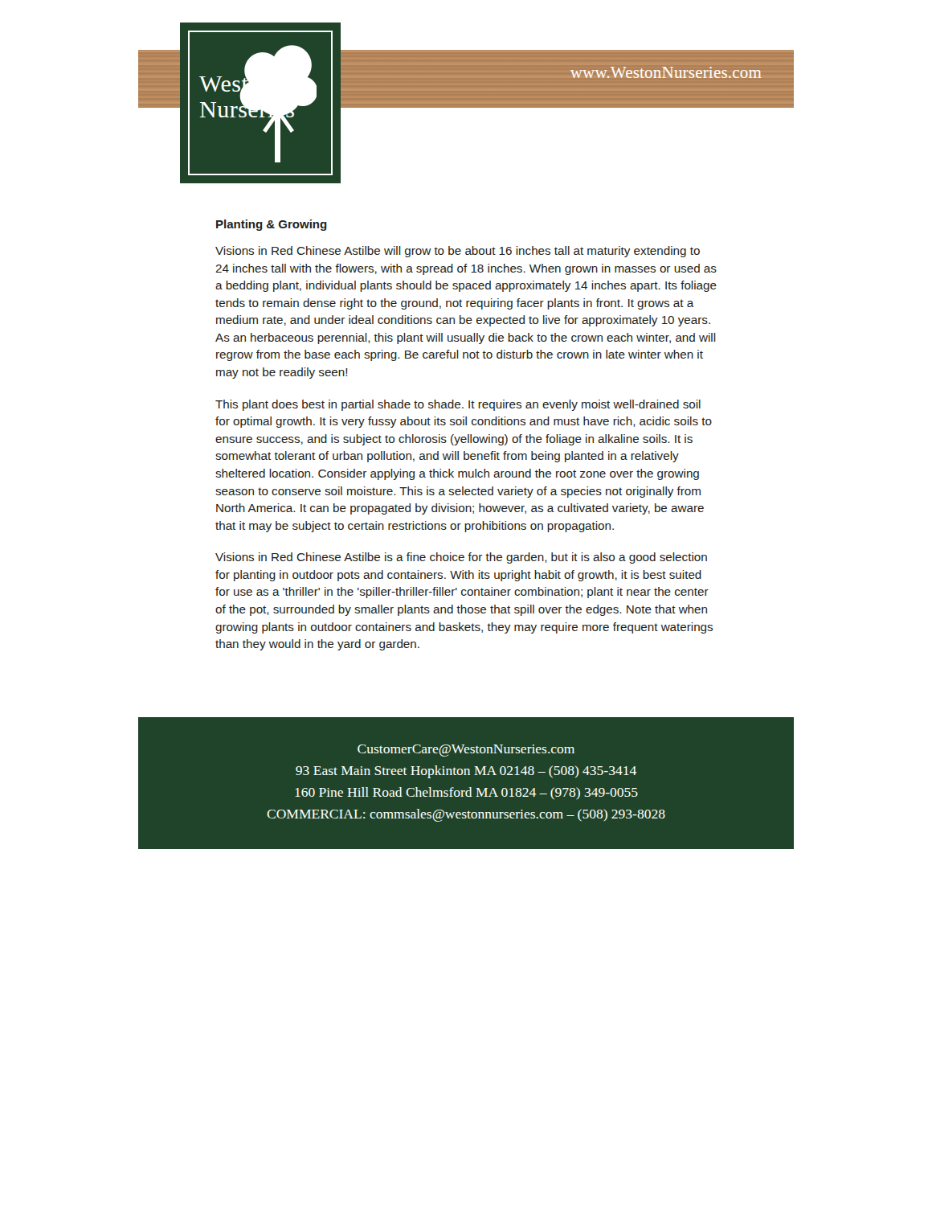www.WestonNurseries.com
Weston Nurseries
Planting & Growing
Visions in Red Chinese Astilbe will grow to be about 16 inches tall at maturity extending to 24 inches tall with the flowers, with a spread of 18 inches. When grown in masses or used as a bedding plant, individual plants should be spaced approximately 14 inches apart. Its foliage tends to remain dense right to the ground, not requiring facer plants in front. It grows at a medium rate, and under ideal conditions can be expected to live for approximately 10 years. As an herbaceous perennial, this plant will usually die back to the crown each winter, and will regrow from the base each spring. Be careful not to disturb the crown in late winter when it may not be readily seen!
This plant does best in partial shade to shade. It requires an evenly moist well-drained soil for optimal growth. It is very fussy about its soil conditions and must have rich, acidic soils to ensure success, and is subject to chlorosis (yellowing) of the foliage in alkaline soils. It is somewhat tolerant of urban pollution, and will benefit from being planted in a relatively sheltered location. Consider applying a thick mulch around the root zone over the growing season to conserve soil moisture. This is a selected variety of a species not originally from North America. It can be propagated by division; however, as a cultivated variety, be aware that it may be subject to certain restrictions or prohibitions on propagation.
Visions in Red Chinese Astilbe is a fine choice for the garden, but it is also a good selection for planting in outdoor pots and containers. With its upright habit of growth, it is best suited for use as a 'thriller' in the 'spiller-thriller-filler' container combination; plant it near the center of the pot, surrounded by smaller plants and those that spill over the edges. Note that when growing plants in outdoor containers and baskets, they may require more frequent waterings than they would in the yard or garden.
CustomerCare@WestonNurseries.com
93 East Main Street Hopkinton MA 02148 – (508) 435-3414
160 Pine Hill Road Chelmsford MA 01824 – (978) 349-0055
COMMERCIAL: commsales@westonnurseries.com – (508) 293-8028